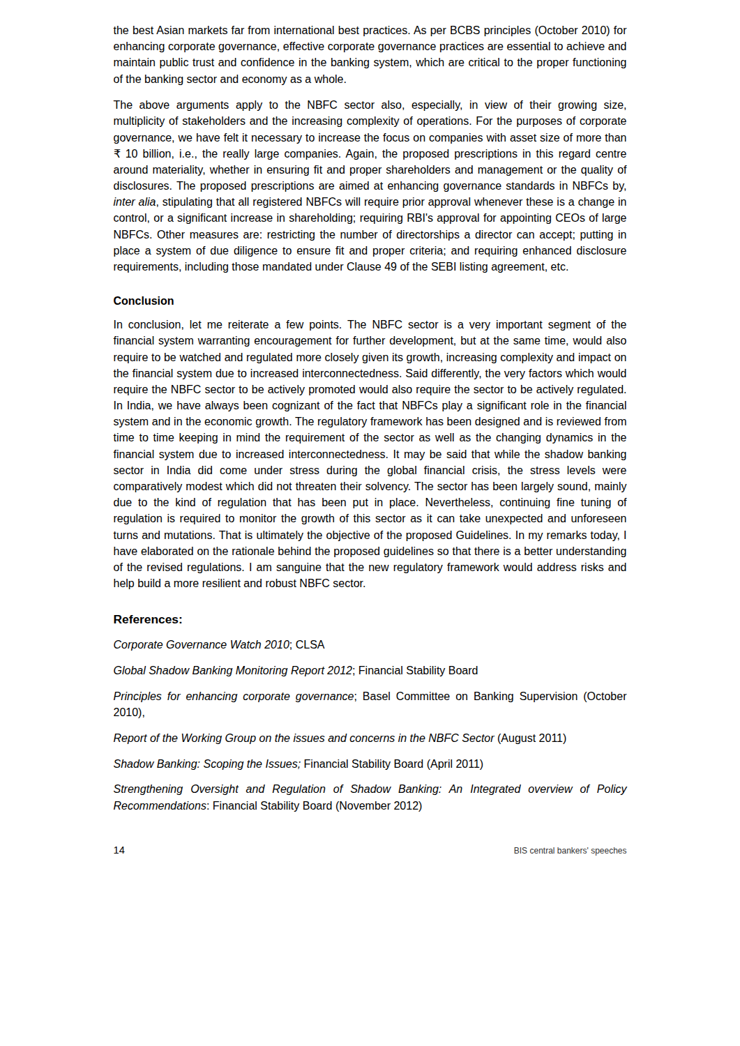the best Asian markets far from international best practices. As per BCBS principles (October 2010) for enhancing corporate governance, effective corporate governance practices are essential to achieve and maintain public trust and confidence in the banking system, which are critical to the proper functioning of the banking sector and economy as a whole.
The above arguments apply to the NBFC sector also, especially, in view of their growing size, multiplicity of stakeholders and the increasing complexity of operations. For the purposes of corporate governance, we have felt it necessary to increase the focus on companies with asset size of more than ₹ 10 billion, i.e., the really large companies. Again, the proposed prescriptions in this regard centre around materiality, whether in ensuring fit and proper shareholders and management or the quality of disclosures. The proposed prescriptions are aimed at enhancing governance standards in NBFCs by, inter alia, stipulating that all registered NBFCs will require prior approval whenever these is a change in control, or a significant increase in shareholding; requiring RBI's approval for appointing CEOs of large NBFCs. Other measures are: restricting the number of directorships a director can accept; putting in place a system of due diligence to ensure fit and proper criteria; and requiring enhanced disclosure requirements, including those mandated under Clause 49 of the SEBI listing agreement, etc.
Conclusion
In conclusion, let me reiterate a few points. The NBFC sector is a very important segment of the financial system warranting encouragement for further development, but at the same time, would also require to be watched and regulated more closely given its growth, increasing complexity and impact on the financial system due to increased interconnectedness. Said differently, the very factors which would require the NBFC sector to be actively promoted would also require the sector to be actively regulated. In India, we have always been cognizant of the fact that NBFCs play a significant role in the financial system and in the economic growth. The regulatory framework has been designed and is reviewed from time to time keeping in mind the requirement of the sector as well as the changing dynamics in the financial system due to increased interconnectedness. It may be said that while the shadow banking sector in India did come under stress during the global financial crisis, the stress levels were comparatively modest which did not threaten their solvency. The sector has been largely sound, mainly due to the kind of regulation that has been put in place. Nevertheless, continuing fine tuning of regulation is required to monitor the growth of this sector as it can take unexpected and unforeseen turns and mutations. That is ultimately the objective of the proposed Guidelines. In my remarks today, I have elaborated on the rationale behind the proposed guidelines so that there is a better understanding of the revised regulations. I am sanguine that the new regulatory framework would address risks and help build a more resilient and robust NBFC sector.
References:
Corporate Governance Watch 2010; CLSA
Global Shadow Banking Monitoring Report 2012; Financial Stability Board
Principles for enhancing corporate governance; Basel Committee on Banking Supervision (October 2010),
Report of the Working Group on the issues and concerns in the NBFC Sector (August 2011)
Shadow Banking: Scoping the Issues; Financial Stability Board (April 2011)
Strengthening Oversight and Regulation of Shadow Banking: An Integrated overview of Policy Recommendations: Financial Stability Board (November 2012)
14 BIS central bankers' speeches